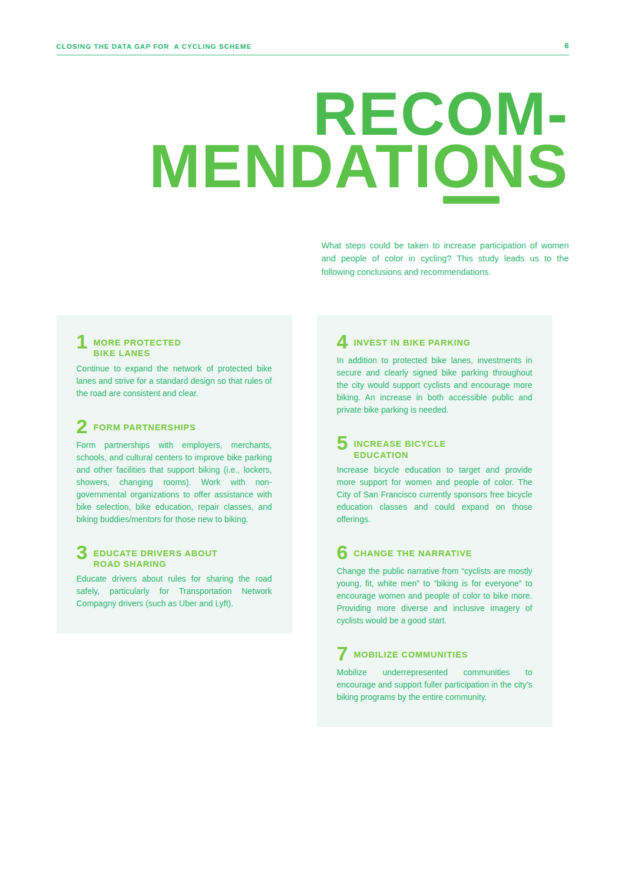Closing the Data Gap for a Cycling Scheme
6
RECOM- MENDATIONS
What steps could be taken to increase participation of women and people of color in cycling? This study leads us to the following conclusions and recommendations.
1 MORE PROTECTED
BIKE LANES
Continue to expand the network of protected bike lanes and strive for a standard design so that rules of the road are consistent and clear.
2 FORM PARTNERSHIPS
Form partnerships with employers, merchants, schools, and cultural centers to improve bike parking and other facilities that support biking (i.e., lockers, showers, changing rooms). Work with non-governmental organizations to offer assistance with bike selection, bike education, repair classes, and biking buddies/mentors for those new to biking.
3 EDUCATE DRIVERS ABOUT
ROAD SHARING
Educate drivers about rules for sharing the road safely, particularly for Transportation Network Compagny drivers (such as Uber and Lyft).
4 INVEST IN BIKE PARKING
In addition to protected bike lanes, investments in secure and clearly signed bike parking throughout the city would support cyclists and encourage more biking. An increase in both accessible public and private bike parking is needed.
5 INCREASE BICYCLE
EDUCATION
Increase bicycle education to target and provide more support for women and people of color. The City of San Francisco currently sponsors free bicycle education classes and could expand on those offerings.
6 CHANGE THE NARRATIVE
Change the public narrative from “cyclists are mostly young, fit, white men” to “biking is for everyone” to encourage women and people of color to bike more. Providing more diverse and inclusive imagery of cyclists would be a good start.
7 MOBILIZE COMMUNITIES
Mobilize underrepresented communities to encourage and support fuller participation in the city’s biking programs by the entire community.